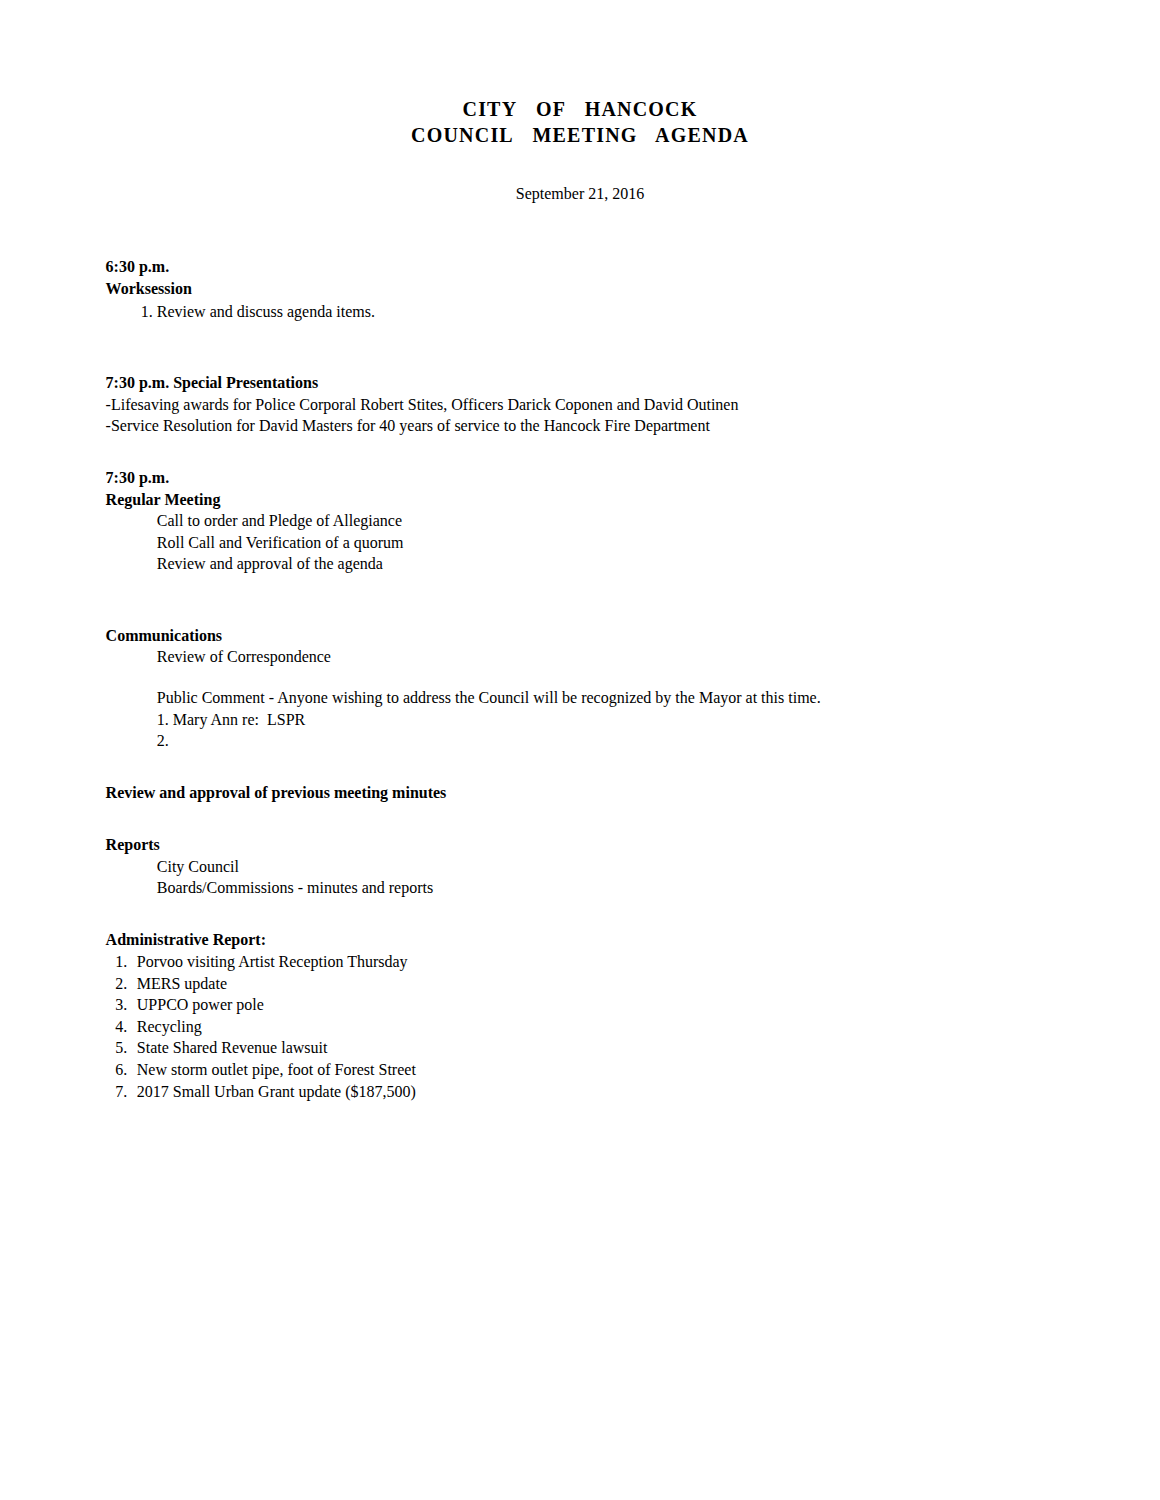CITY OF HANCOCK
COUNCIL MEETING AGENDA
September 21, 2016
6:30 p.m.
Worksession
Review and discuss agenda items.
7:30 p.m. Special Presentations
-Lifesaving awards for Police Corporal Robert Stites, Officers Darick Coponen and David Outinen
-Service Resolution for David Masters for 40 years of service to the Hancock Fire Department
7:30 p.m.
Regular Meeting
Call to order and Pledge of Allegiance
Roll Call and Verification of a quorum
Review and approval of the agenda
Communications
Review of Correspondence
Public Comment - Anyone wishing to address the Council will be recognized by the Mayor at this time.
1. Mary Ann re: LSPR
2.
Review and approval of previous meeting minutes
Reports
City Council
Boards/Commissions - minutes and reports
Administrative Report:
Porvoo visiting Artist Reception Thursday
MERS update
UPPCO power pole
Recycling
State Shared Revenue lawsuit
New storm outlet pipe, foot of Forest Street
2017 Small Urban Grant update ($187,500)